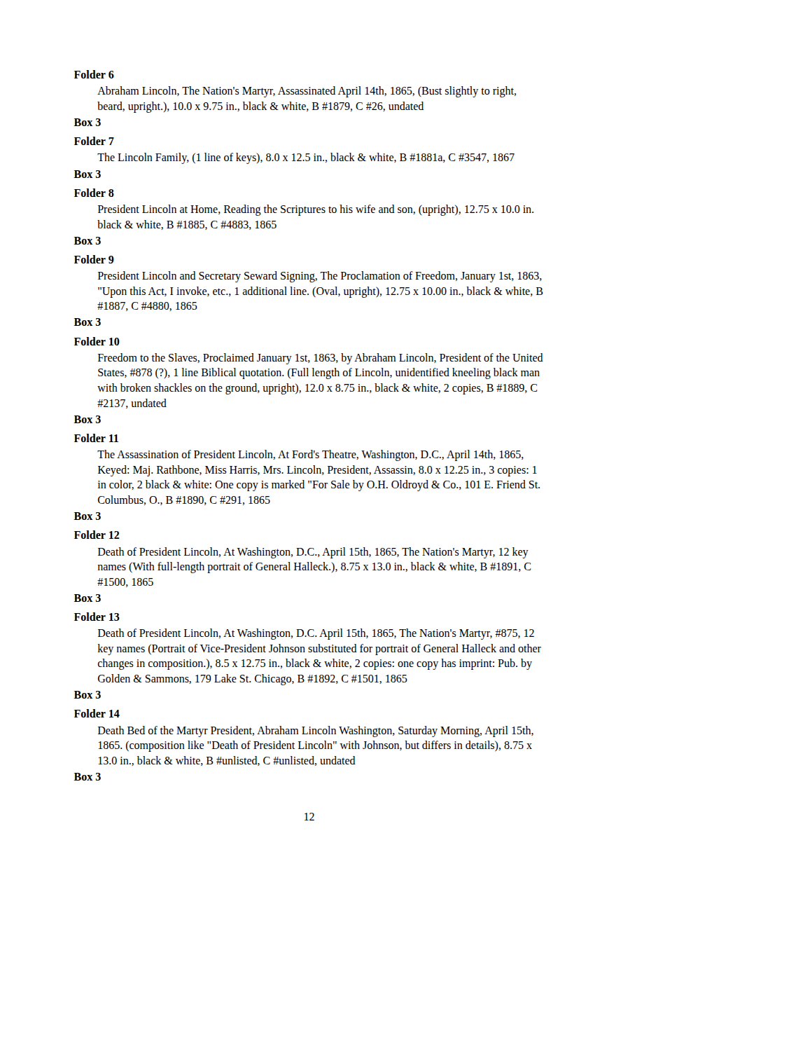Folder 6
Abraham Lincoln, The Nation's Martyr, Assassinated April 14th, 1865, (Bust slightly to right, beard, upright.), 10.0 x 9.75 in., black & white, B #1879, C #26, undated
Box 3
Folder 7
The Lincoln Family, (1 line of keys), 8.0 x 12.5 in., black & white, B #1881a, C #3547, 1867
Box 3
Folder 8
President Lincoln at Home, Reading the Scriptures to his wife and son, (upright), 12.75 x 10.0 in. black & white, B #1885, C #4883, 1865
Box 3
Folder 9
President Lincoln and Secretary Seward Signing, The Proclamation of Freedom, January 1st, 1863, "Upon this Act, I invoke, etc., 1 additional line. (Oval, upright), 12.75 x 10.00 in., black & white, B #1887, C #4880, 1865
Box 3
Folder 10
Freedom to the Slaves, Proclaimed January 1st, 1863, by Abraham Lincoln, President of the United States, #878 (?), 1 line Biblical quotation. (Full length of Lincoln, unidentified kneeling black man with broken shackles on the ground, upright), 12.0 x 8.75 in., black & white, 2 copies, B #1889, C #2137, undated
Box 3
Folder 11
The Assassination of President Lincoln, At Ford's Theatre, Washington, D.C., April 14th, 1865, Keyed: Maj. Rathbone, Miss Harris, Mrs. Lincoln, President, Assassin, 8.0 x 12.25 in., 3 copies: 1 in color, 2 black & white: One copy is marked "For Sale by O.H. Oldroyd & Co., 101 E. Friend St. Columbus, O., B #1890, C #291, 1865
Box 3
Folder 12
Death of President Lincoln, At Washington, D.C., April 15th, 1865, The Nation's Martyr, 12 key names (With full-length portrait of General Halleck.), 8.75 x 13.0 in., black & white, B #1891, C #1500, 1865
Box 3
Folder 13
Death of President Lincoln, At Washington, D.C. April 15th, 1865, The Nation's Martyr, #875, 12 key names (Portrait of Vice-President Johnson substituted for portrait of General Halleck and other changes in composition.), 8.5 x 12.75 in., black & white, 2 copies: one copy has imprint: Pub. by Golden & Sammons, 179 Lake St. Chicago, B #1892, C #1501, 1865
Box 3
Folder 14
Death Bed of the Martyr President, Abraham Lincoln Washington, Saturday Morning, April 15th, 1865. (composition like "Death of President Lincoln" with Johnson, but differs in details), 8.75 x 13.0 in., black & white, B #unlisted, C #unlisted, undated
Box 3
12